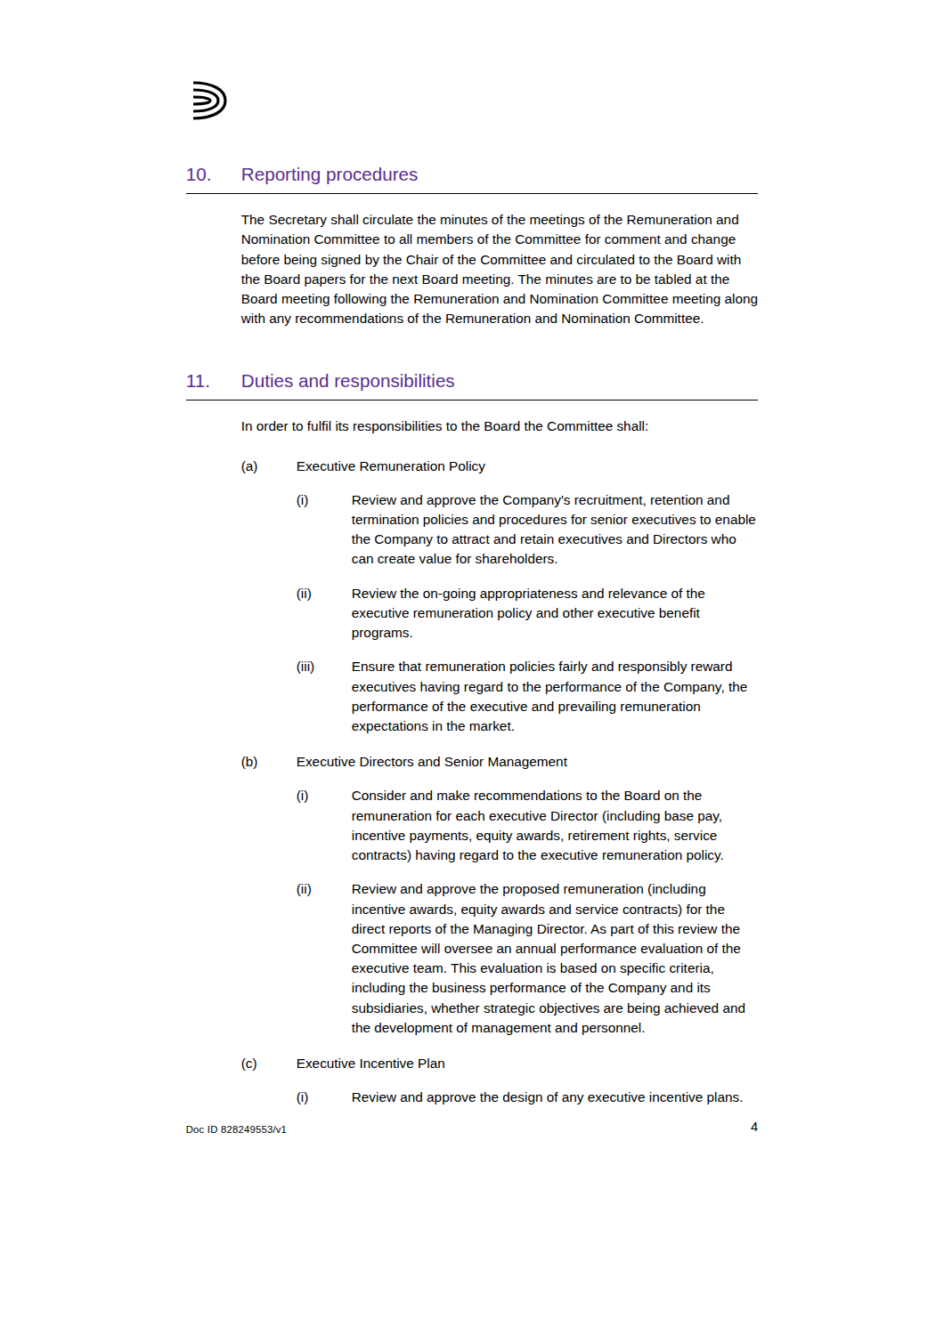10. Reporting procedures
The Secretary shall circulate the minutes of the meetings of the Remuneration and Nomination Committee to all members of the Committee for comment and change before being signed by the Chair of the Committee and circulated to the Board with the Board papers for the next Board meeting. The minutes are to be tabled at the Board meeting following the Remuneration and Nomination Committee meeting along with any recommendations of the Remuneration and Nomination Committee.
11. Duties and responsibilities
In order to fulfil its responsibilities to the Board the Committee shall:
(a) Executive Remuneration Policy
(i) Review and approve the Company's recruitment, retention and termination policies and procedures for senior executives to enable the Company to attract and retain executives and Directors who can create value for shareholders.
(ii) Review the on-going appropriateness and relevance of the executive remuneration policy and other executive benefit programs.
(iii) Ensure that remuneration policies fairly and responsibly reward executives having regard to the performance of the Company, the performance of the executive and prevailing remuneration expectations in the market.
(b) Executive Directors and Senior Management
(i) Consider and make recommendations to the Board on the remuneration for each executive Director (including base pay, incentive payments, equity awards, retirement rights, service contracts) having regard to the executive remuneration policy.
(ii) Review and approve the proposed remuneration (including incentive awards, equity awards and service contracts) for the direct reports of the Managing Director. As part of this review the Committee will oversee an annual performance evaluation of the executive team. This evaluation is based on specific criteria, including the business performance of the Company and its subsidiaries, whether strategic objectives are being achieved and the development of management and personnel.
(c) Executive Incentive Plan
(i) Review and approve the design of any executive incentive plans.
Doc ID 828249553/v1 4